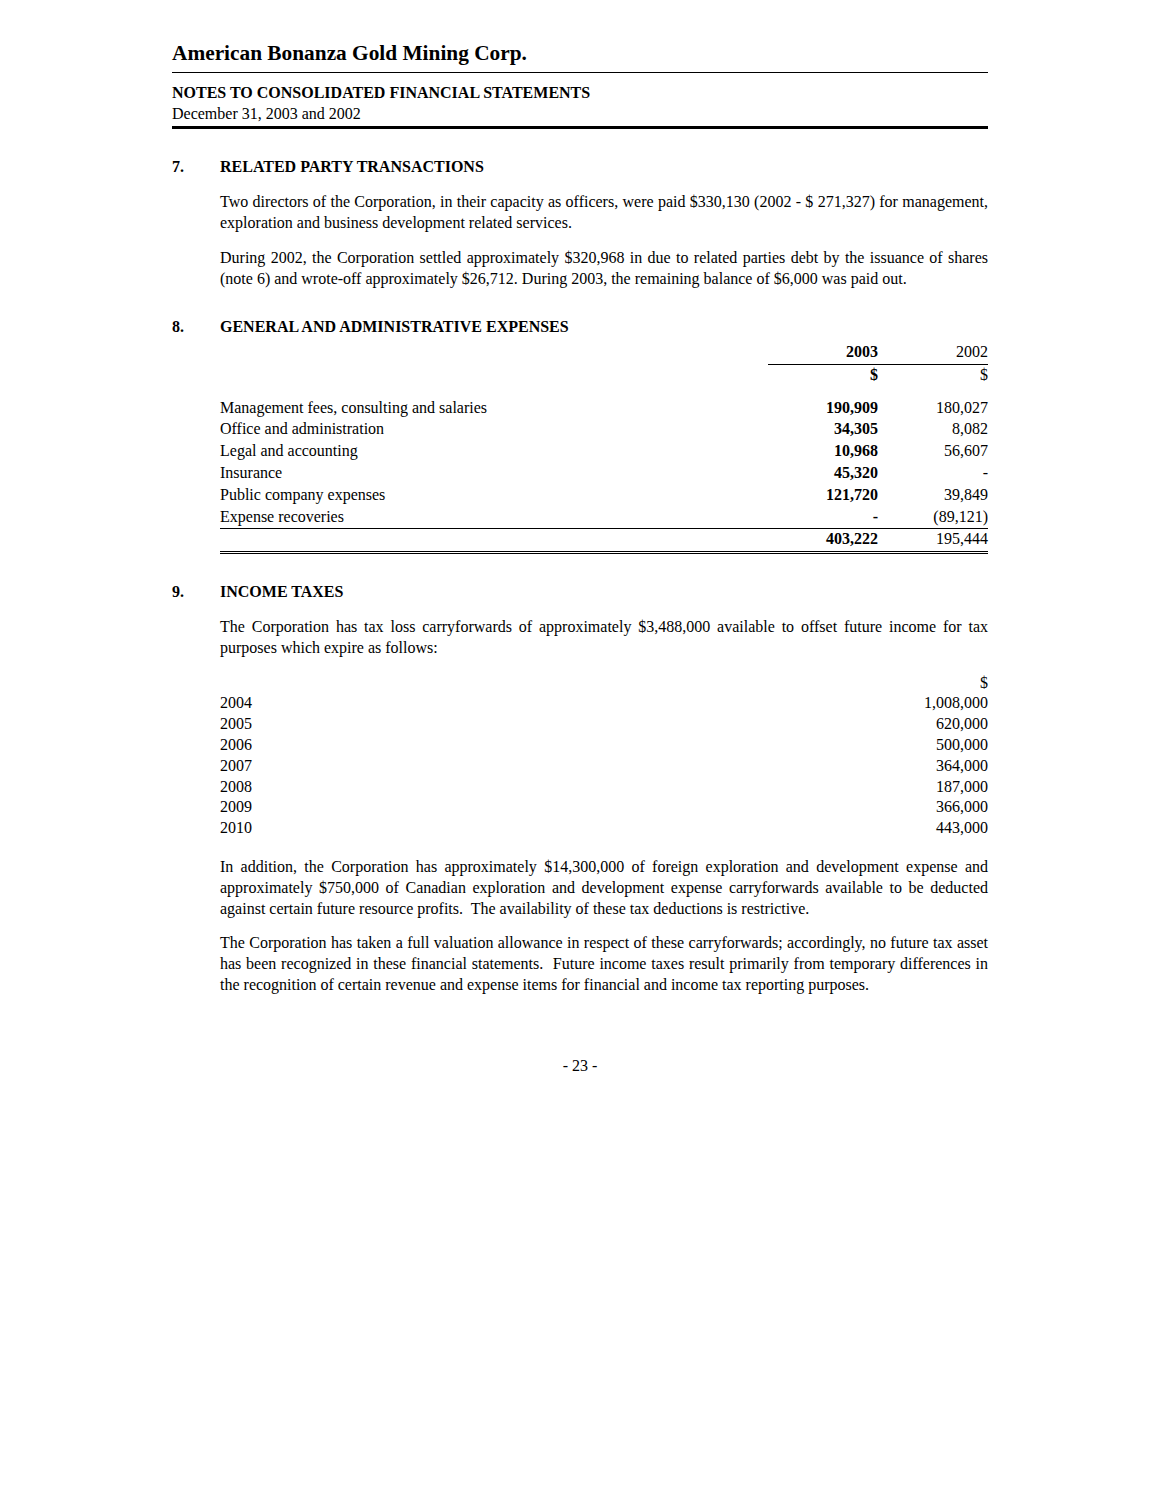American Bonanza Gold Mining Corp.
NOTES TO CONSOLIDATED FINANCIAL STATEMENTS
December 31, 2003 and 2002
7. RELATED PARTY TRANSACTIONS
Two directors of the Corporation, in their capacity as officers, were paid $330,130 (2002 - $ 271,327) for management, exploration and business development related services.
During 2002, the Corporation settled approximately $320,968 in due to related parties debt by the issuance of shares (note 6) and wrote-off approximately $26,712. During 2003, the remaining balance of $6,000 was paid out.
8. GENERAL AND ADMINISTRATIVE EXPENSES
| | 2003 | 2002 |
| | $ | $ |
| Management fees, consulting and salaries | 190,909 | 180,027 |
| Office and administration | 34,305 | 8,082 |
| Legal and accounting | 10,968 | 56,607 |
| Insurance | 45,320 | - |
| Public company expenses | 121,720 | 39,849 |
| Expense recoveries | - | (89,121) |
| | 403,222 | 195,444 |
9. INCOME TAXES
The Corporation has tax loss carryforwards of approximately $3,488,000 available to offset future income for tax purposes which expire as follows:
| | $ |
| 2004 | 1,008,000 |
| 2005 | 620,000 |
| 2006 | 500,000 |
| 2007 | 364,000 |
| 2008 | 187,000 |
| 2009 | 366,000 |
| 2010 | 443,000 |
In addition, the Corporation has approximately $14,300,000 of foreign exploration and development expense and approximately $750,000 of Canadian exploration and development expense carryforwards available to be deducted against certain future resource profits. The availability of these tax deductions is restrictive.
The Corporation has taken a full valuation allowance in respect of these carryforwards; accordingly, no future tax asset has been recognized in these financial statements. Future income taxes result primarily from temporary differences in the recognition of certain revenue and expense items for financial and income tax reporting purposes.
- 23 -